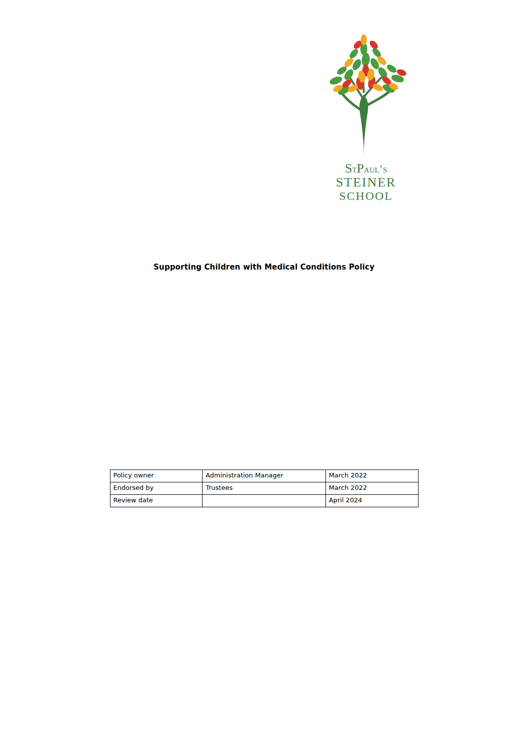StPaul’s
STEINER
SCHOOL
Supporting Children with Medical Conditions Policy
| Policy owner | Administration Manager | March 2022 |
| Endorsed by | Trustees | March 2022 |
| Review date | | April 2024 |